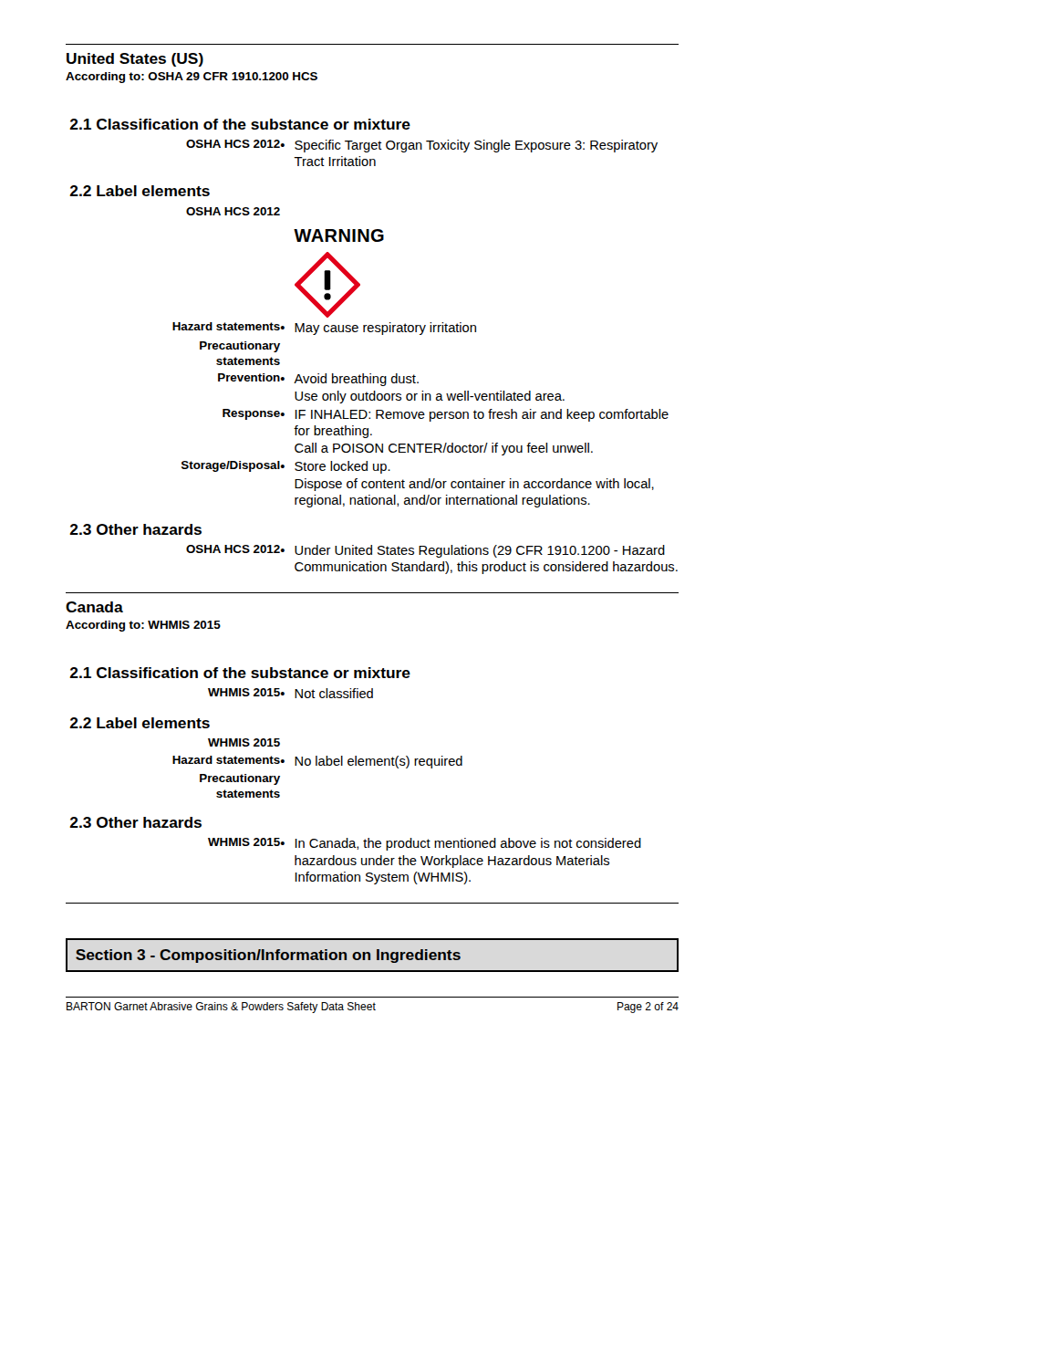United States (US)
According to: OSHA 29 CFR 1910.1200 HCS
2.1 Classification of the substance or mixture
| OSHA HCS 2012 | • | Specific Target Organ Toxicity Single Exposure 3: Respiratory Tract Irritation |
2.2 Label elements
| OSHA HCS 2012 | | |
| | | WARNING |
| Hazard statements | • | May cause respiratory irritation |
| Precautionary statements | | |
| Prevention | • | Avoid breathing dust. Use only outdoors or in a well-ventilated area. |
| Response | • | IF INHALED: Remove person to fresh air and keep comfortable for breathing. Call a POISON CENTER/doctor/ if you feel unwell. |
| Storage/Disposal | • | Store locked up. Dispose of content and/or container in accordance with local, regional, national, and/or international regulations. |
2.3 Other hazards
| OSHA HCS 2012 | • | Under United States Regulations (29 CFR 1910.1200 - Hazard Communication Standard), this product is considered hazardous. |
Canada
According to: WHMIS 2015
2.1 Classification of the substance or mixture
| WHMIS 2015 | • | Not classified |
2.2 Label elements
| WHMIS 2015 | | |
| Hazard statements | • | No label element(s) required |
| Precautionary statements | | |
2.3 Other hazards
| WHMIS 2015 | • | In Canada, the product mentioned above is not considered hazardous under the Workplace Hazardous Materials Information System (WHMIS). |
Section 3 - Composition/Information on Ingredients
BARTON Garnet Abrasive Grains & Powders Safety Data Sheet Page 2 of 24